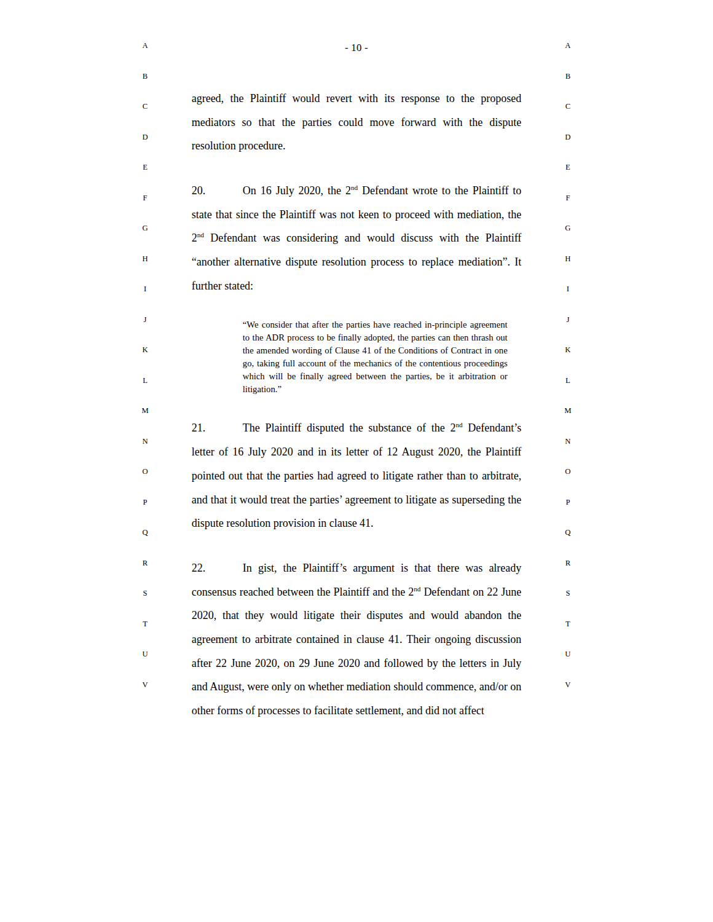A B C D E F G H I J K L M N O P Q R S T U V
A B C D E F G H I J K L M N O P Q R S T U V
- 10 -
agreed, the Plaintiff would revert with its response to the proposed mediators so that the parties could move forward with the dispute resolution procedure.
20. On 16 July 2020, the 2nd Defendant wrote to the Plaintiff to state that since the Plaintiff was not keen to proceed with mediation, the 2nd Defendant was considering and would discuss with the Plaintiff “another alternative dispute resolution process to replace mediation”. It further stated:
“We consider that after the parties have reached in-principle agreement to the ADR process to be finally adopted, the parties can then thrash out the amended wording of Clause 41 of the Conditions of Contract in one go, taking full account of the mechanics of the contentious proceedings which will be finally agreed between the parties, be it arbitration or litigation.”
21. The Plaintiff disputed the substance of the 2nd Defendant’s letter of 16 July 2020 and in its letter of 12 August 2020, the Plaintiff pointed out that the parties had agreed to litigate rather than to arbitrate, and that it would treat the parties’ agreement to litigate as superseding the dispute resolution provision in clause 41.
22. In gist, the Plaintiff’s argument is that there was already consensus reached between the Plaintiff and the 2nd Defendant on 22 June 2020, that they would litigate their disputes and would abandon the agreement to arbitrate contained in clause 41. Their ongoing discussion after 22 June 2020, on 29 June 2020 and followed by the letters in July and August, were only on whether mediation should commence, and/or on other forms of processes to facilitate settlement, and did not affect